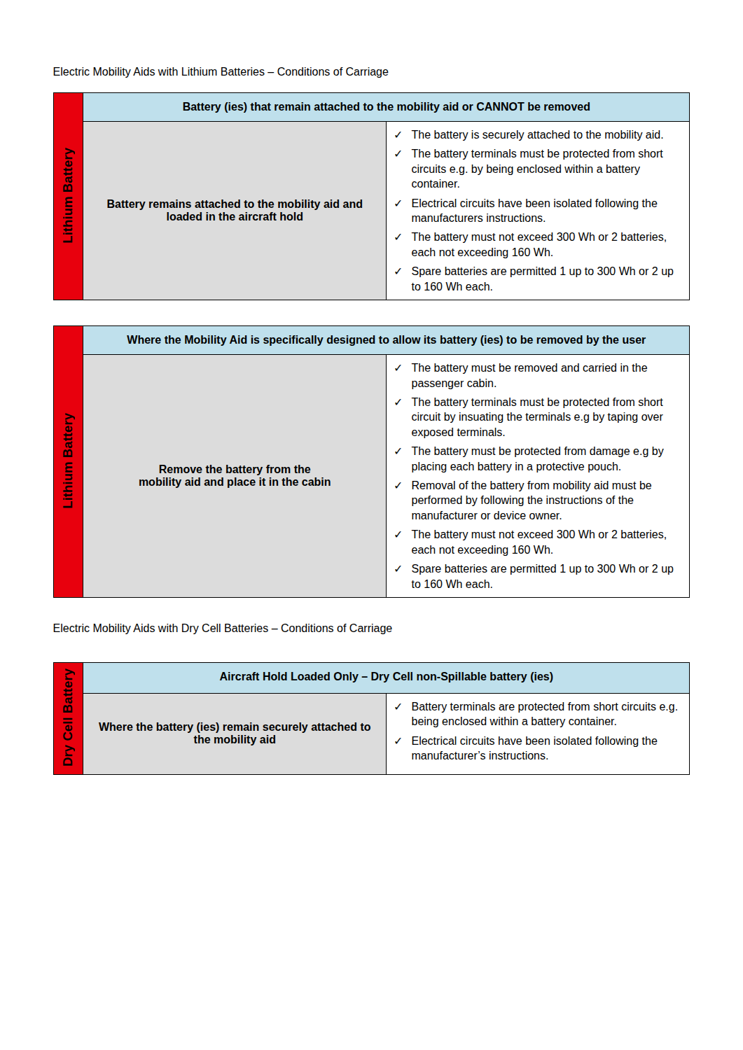Electric Mobility Aids with Lithium Batteries – Conditions of Carriage
| Lithium Battery | Battery (ies) that remain attached to the mobility aid or CANNOT be removed |
| Battery remains attached to the mobility aid and loaded in the aircraft hold | The battery is securely attached to the mobility aid. The battery terminals must be protected from short circuits e.g. by being enclosed within a battery container. Electrical circuits have been isolated following the manufacturers instructions. The battery must not exceed 300 Wh or 2 batteries, each not exceeding 160 Wh. Spare batteries are permitted 1 up to 300 Wh or 2 up to 160 Wh each. |
| Lithium Battery | Where the Mobility Aid is specifically designed to allow its battery (ies) to be removed by the user |
| Remove the battery from the mobility aid and place it in the cabin | The battery must be removed and carried in the passenger cabin. The battery terminals must be protected from short circuit by insuating the terminals e.g by taping over exposed terminals. The battery must be protected from damage e.g by placing each battery in a protective pouch. Removal of the battery from mobility aid must be performed by following the instructions of the manufacturer or device owner. The battery must not exceed 300 Wh or 2 batteries, each not exceeding 160 Wh. Spare batteries are permitted 1 up to 300 Wh or 2 up to 160 Wh each. |
Electric Mobility Aids with Dry Cell Batteries – Conditions of Carriage
| Dry Cell Battery | Aircraft Hold Loaded Only – Dry Cell non-Spillable battery (ies) |
| Where the battery (ies) remain securely attached to the mobility aid | Battery terminals are protected from short circuits e.g. being enclosed within a battery container. Electrical circuits have been isolated following the manufacturer’s instructions. |